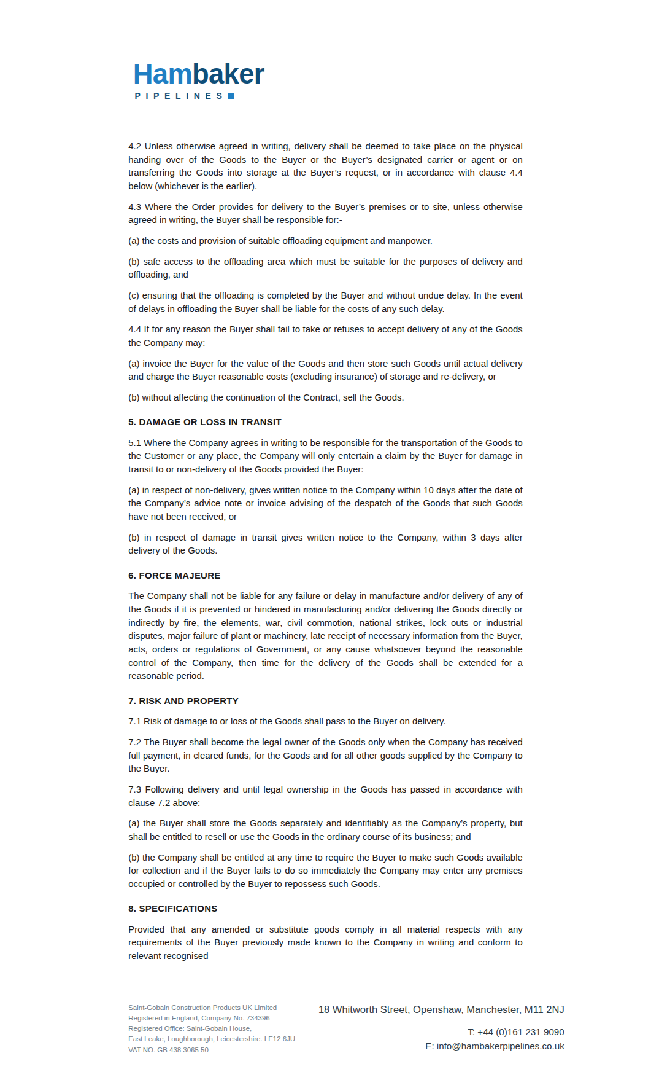Hambaker
PIPELINES
4.2 Unless otherwise agreed in writing, delivery shall be deemed to take place on the physical handing over of the Goods to the Buyer or the Buyer’s designated carrier or agent or on transferring the Goods into storage at the Buyer’s request, or in accordance with clause 4.4 below (whichever is the earlier).
4.3 Where the Order provides for delivery to the Buyer’s premises or to site, unless otherwise agreed in writing, the Buyer shall be responsible for:-
(a) the costs and provision of suitable offloading equipment and manpower.
(b) safe access to the offloading area which must be suitable for the purposes of delivery and offloading, and
(c) ensuring that the offloading is completed by the Buyer and without undue delay. In the event of delays in offloading the Buyer shall be liable for the costs of any such delay.
4.4 If for any reason the Buyer shall fail to take or refuses to accept delivery of any of the Goods the Company may:
(a) invoice the Buyer for the value of the Goods and then store such Goods until actual delivery and charge the Buyer reasonable costs (excluding insurance) of storage and re-delivery, or
(b) without affecting the continuation of the Contract, sell the Goods.
5. Damage or Loss in Transit
5.1 Where the Company agrees in writing to be responsible for the transportation of the Goods to the Customer or any place, the Company will only entertain a claim by the Buyer for damage in transit to or non-delivery of the Goods provided the Buyer:
(a) in respect of non-delivery, gives written notice to the Company within 10 days after the date of the Company’s advice note or invoice advising of the despatch of the Goods that such Goods have not been received, or
(b) in respect of damage in transit gives written notice to the Company, within 3 days after delivery of the Goods.
6. Force Majeure
The Company shall not be liable for any failure or delay in manufacture and/or delivery of any of the Goods if it is prevented or hindered in manufacturing and/or delivering the Goods directly or indirectly by fire, the elements, war, civil commotion, national strikes, lock outs or industrial disputes, major failure of plant or machinery, late receipt of necessary information from the Buyer, acts, orders or regulations of Government, or any cause whatsoever beyond the reasonable control of the Company, then time for the delivery of the Goods shall be extended for a reasonable period.
7. Risk and Property
7.1 Risk of damage to or loss of the Goods shall pass to the Buyer on delivery.
7.2 The Buyer shall become the legal owner of the Goods only when the Company has received full payment, in cleared funds, for the Goods and for all other goods supplied by the Company to the Buyer.
7.3 Following delivery and until legal ownership in the Goods has passed in accordance with clause 7.2 above:
(a) the Buyer shall store the Goods separately and identifiably as the Company’s property, but shall be entitled to resell or use the Goods in the ordinary course of its business; and
(b) the Company shall be entitled at any time to require the Buyer to make such Goods available for collection and if the Buyer fails to do so immediately the Company may enter any premises occupied or controlled by the Buyer to repossess such Goods.
8. Specifications
Provided that any amended or substitute goods comply in all material respects with any requirements of the Buyer previously made known to the Company in writing and conform to relevant recognised
Saint-Gobain Construction Products UK Limited
Registered in England, Company No. 734396
Registered Office: Saint-Gobain House,
East Leake, Loughborough, Leicestershire. LE12 6JU
VAT NO. GB 438 3065 50
18 Whitworth Street, Openshaw, Manchester, M11 2NJ
T: +44 (0)161 231 9090
E: info@hambakerpipelines.co.uk